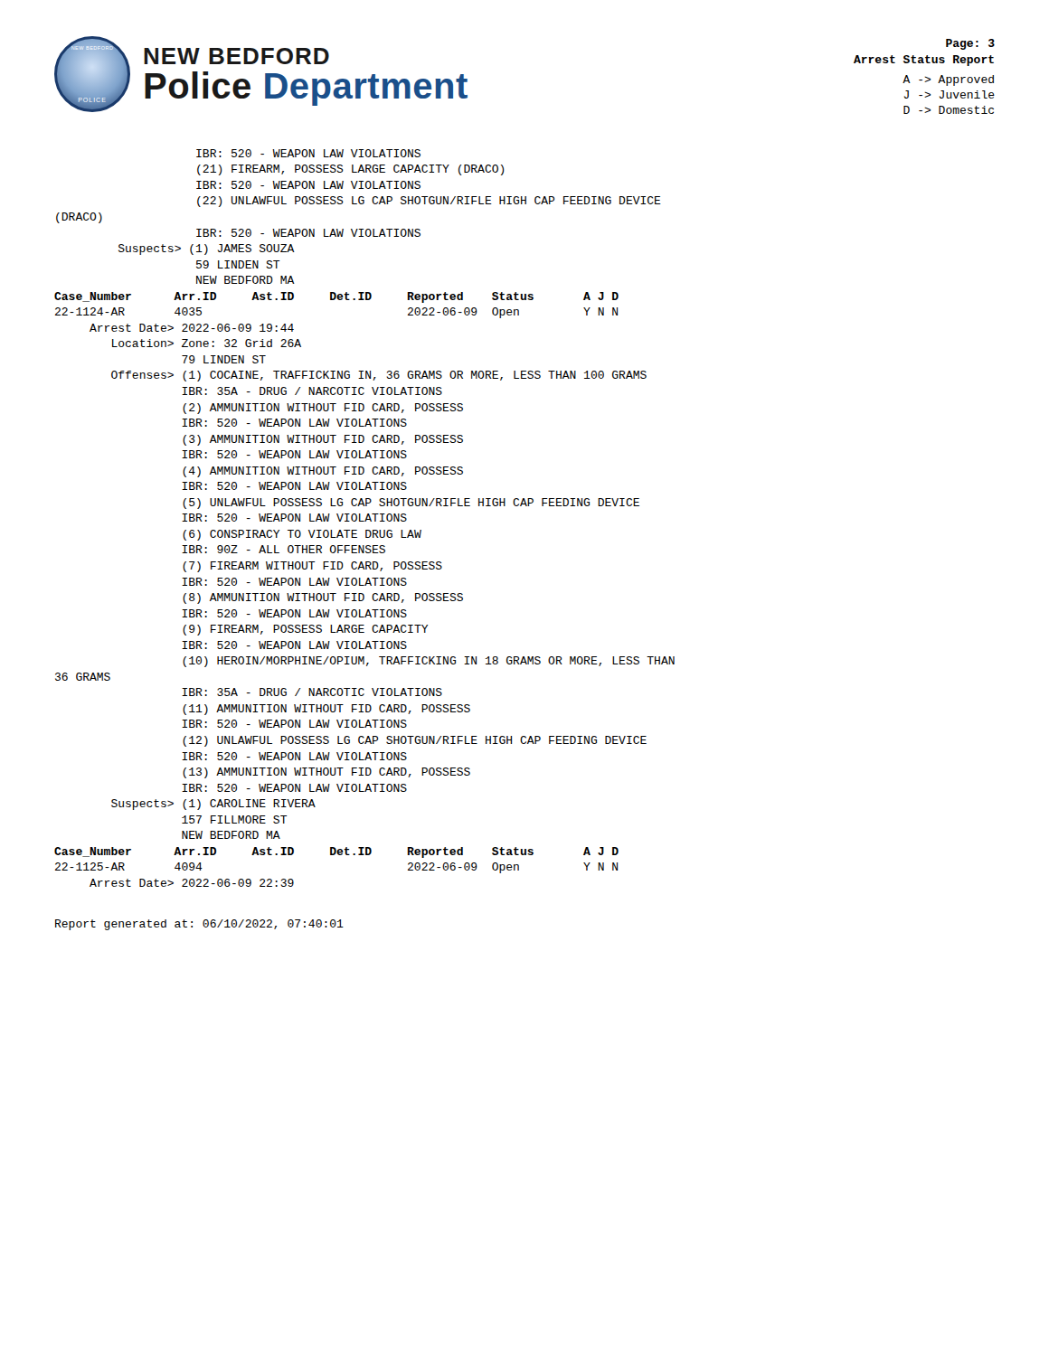NEW BEDFORD
Police Department
Page: 3
Arrest Status Report
A -> Approved
J -> Juvenile
D -> Domestic
                    IBR: 520 - WEAPON LAW VIOLATIONS
                    (21) FIREARM, POSSESS LARGE CAPACITY (DRACO)
                    IBR: 520 - WEAPON LAW VIOLATIONS
                    (22) UNLAWFUL POSSESS LG CAP SHOTGUN/RIFLE HIGH CAP FEEDING DEVICE
(DRACO)
                    IBR: 520 - WEAPON LAW VIOLATIONS
         Suspects> (1) JAMES SOUZA
                    59 LINDEN ST
                    NEW BEDFORD MA
Case_Number      Arr.ID     Ast.ID     Det.ID     Reported    Status       A J D
22-1124-AR       4035                             2022-06-09  Open         Y N N
     Arrest Date> 2022-06-09 19:44
        Location> Zone: 32 Grid 26A
                  79 LINDEN ST
        Offenses> (1) COCAINE, TRAFFICKING IN, 36 GRAMS OR MORE, LESS THAN 100 GRAMS
                  IBR: 35A - DRUG / NARCOTIC VIOLATIONS
                  (2) AMMUNITION WITHOUT FID CARD, POSSESS
                  IBR: 520 - WEAPON LAW VIOLATIONS
                  (3) AMMUNITION WITHOUT FID CARD, POSSESS
                  IBR: 520 - WEAPON LAW VIOLATIONS
                  (4) AMMUNITION WITHOUT FID CARD, POSSESS
                  IBR: 520 - WEAPON LAW VIOLATIONS
                  (5) UNLAWFUL POSSESS LG CAP SHOTGUN/RIFLE HIGH CAP FEEDING DEVICE
                  IBR: 520 - WEAPON LAW VIOLATIONS
                  (6) CONSPIRACY TO VIOLATE DRUG LAW
                  IBR: 90Z - ALL OTHER OFFENSES
                  (7) FIREARM WITHOUT FID CARD, POSSESS
                  IBR: 520 - WEAPON LAW VIOLATIONS
                  (8) AMMUNITION WITHOUT FID CARD, POSSESS
                  IBR: 520 - WEAPON LAW VIOLATIONS
                  (9) FIREARM, POSSESS LARGE CAPACITY
                  IBR: 520 - WEAPON LAW VIOLATIONS
                  (10) HEROIN/MORPHINE/OPIUM, TRAFFICKING IN 18 GRAMS OR MORE, LESS THAN
36 GRAMS
                  IBR: 35A - DRUG / NARCOTIC VIOLATIONS
                  (11) AMMUNITION WITHOUT FID CARD, POSSESS
                  IBR: 520 - WEAPON LAW VIOLATIONS
                  (12) UNLAWFUL POSSESS LG CAP SHOTGUN/RIFLE HIGH CAP FEEDING DEVICE
                  IBR: 520 - WEAPON LAW VIOLATIONS
                  (13) AMMUNITION WITHOUT FID CARD, POSSESS
                  IBR: 520 - WEAPON LAW VIOLATIONS
        Suspects> (1) CAROLINE RIVERA
                  157 FILLMORE ST
                  NEW BEDFORD MA
Case_Number      Arr.ID     Ast.ID     Det.ID     Reported    Status       A J D
22-1125-AR       4094                             2022-06-09  Open         Y N N
     Arrest Date> 2022-06-09 22:39
Report generated at: 06/10/2022, 07:40:01